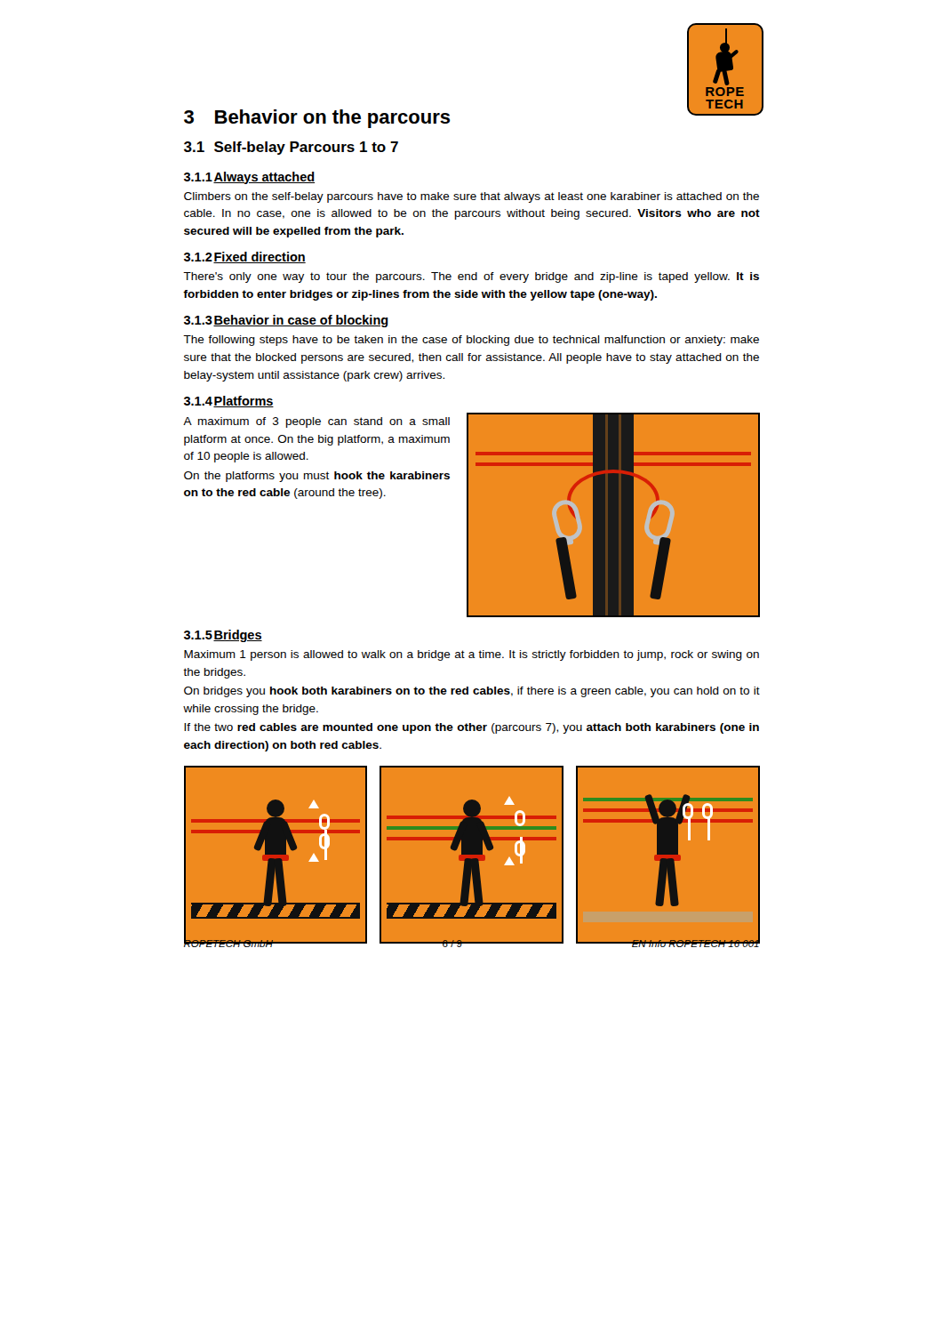ROPE
TECH
3 Behavior on the parcours
3.1 Self-belay Parcours 1 to 7
3.1.1 Always attached
Climbers on the self-belay parcours have to make sure that always at least one karabiner is attached on the cable. In no case, one is allowed to be on the parcours without being secured. Visitors who are not secured will be expelled from the park.
3.1.2 Fixed direction
There's only one way to tour the parcours. The end of every bridge and zip-line is taped yellow. It is forbidden to enter bridges or zip-lines from the side with the yellow tape (one-way).
3.1.3 Behavior in case of blocking
The following steps have to be taken in the case of blocking due to technical malfunction or anxiety: make sure that the blocked persons are secured, then call for assistance. All people have to stay attached on the belay-system until assistance (park crew) arrives.
3.1.4 Platforms
A maximum of 3 people can stand on a small platform at once. On the big platform, a maximum of 10 people is allowed.
On the platforms you must hook the karabiners on to the red cable (around the tree).
3.1.5 Bridges
Maximum 1 person is allowed to walk on a bridge at a time. It is strictly forbidden to jump, rock or swing on the bridges.
On bridges you hook both karabiners on to the red cables, if there is a green cable, you can hold on to it while crossing the bridge.
If the two red cables are mounted one upon the other (parcours 7), you attach both karabiners (one in each direction) on both red cables.
ROPETECH GmbH 6 / 9 EN Info ROPETECH 16 001